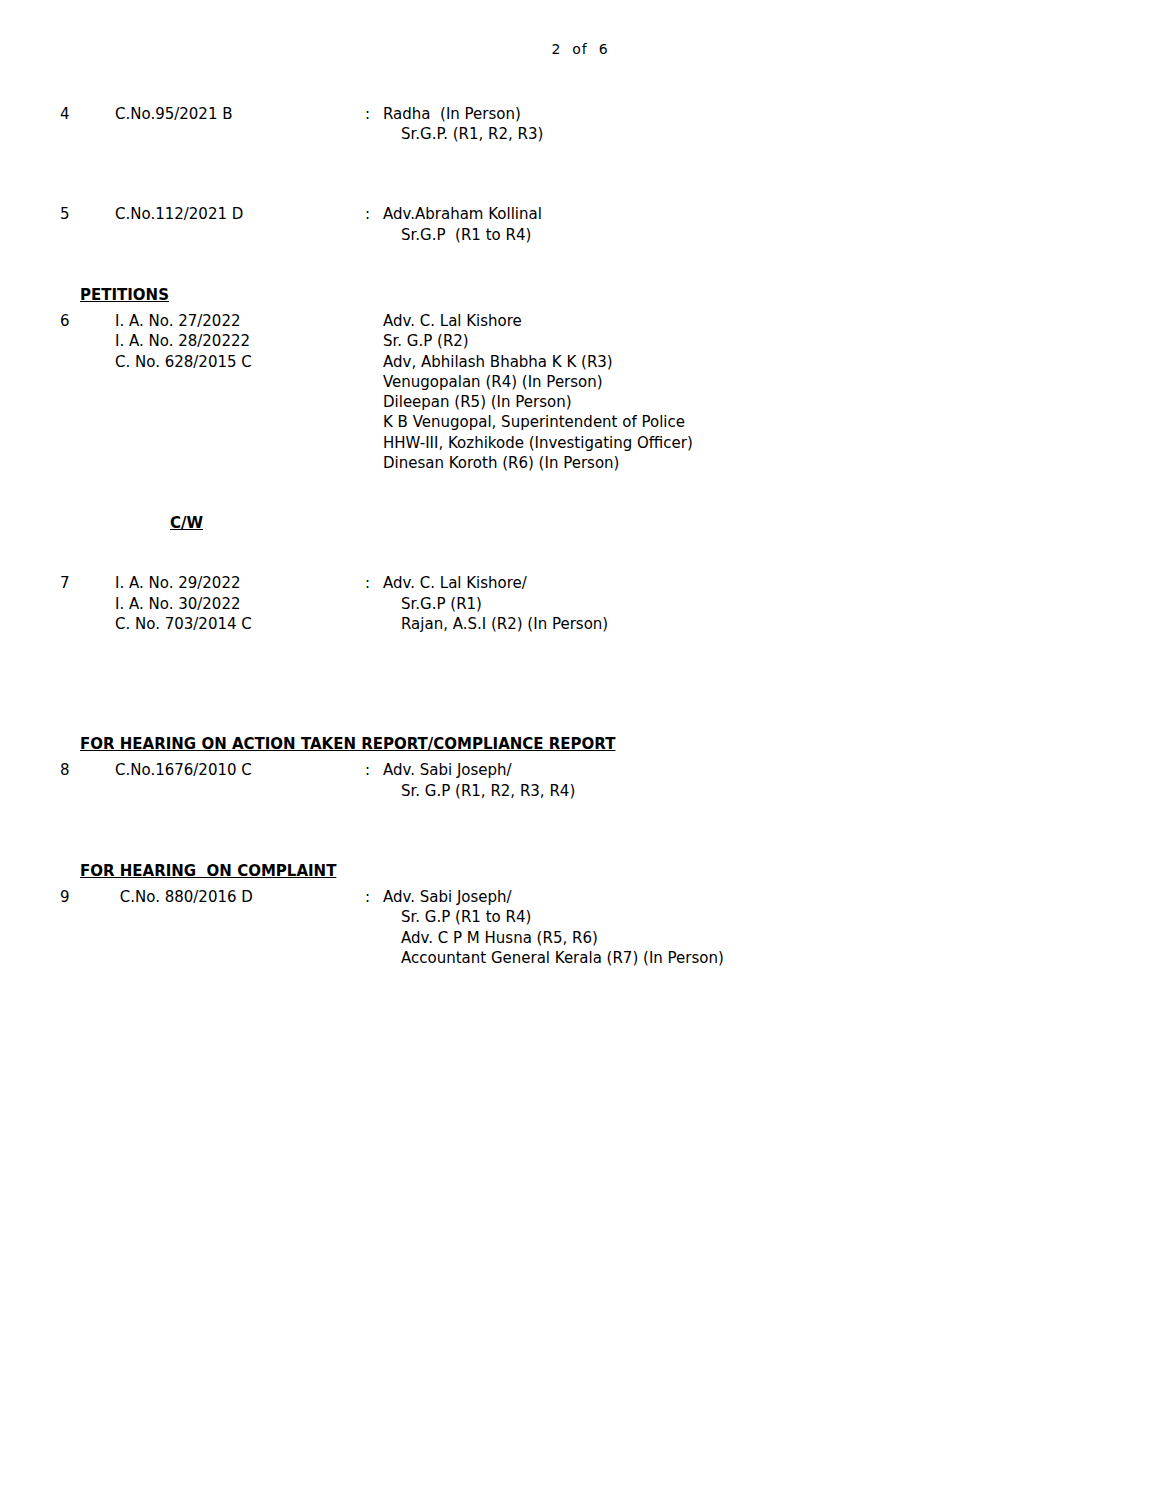2 of 6
| 4 | C.No.95/2021 B | : | Radha (In Person) Sr.G.P. (R1, R2, R3) |
| 5 | C.No.112/2021 D | : | Adv.Abraham Kollinal Sr.G.P (R1 to R4) |
PETITIONS
| 6 | I. A. No. 27/2022 | | Adv. C. Lal Kishore |
| | I. A. No. 28/20222 | | Sr. G.P (R2) |
| | C. No. 628/2015 C | | Adv, Abhilash Bhabha K K (R3) Venugopalan (R4) (In Person) Dileepan (R5) (In Person) K B Venugopal, Superintendent of Police HHW-III, Kozhikode (Investigating Officer) Dinesan Koroth (R6) (In Person) |
C/W
| 7 | I. A. No. 29/2022 | : | Adv. C. Lal Kishore/ |
| | I. A. No. 30/2022 | | Sr.G.P (R1) |
| | C. No. 703/2014 C | | Rajan, A.S.I (R2) (In Person) |
FOR HEARING ON ACTION TAKEN REPORT/COMPLIANCE REPORT
| 8 | C.No.1676/2010 C | : | Adv. Sabi Joseph/ Sr. G.P (R1, R2, R3, R4) |
FOR HEARING ON COMPLAINT
| 9 | C.No. 880/2016 D | : | Adv. Sabi Joseph/ Sr. G.P (R1 to R4) Adv. C P M Husna (R5, R6) Accountant General Kerala (R7) (In Person) |